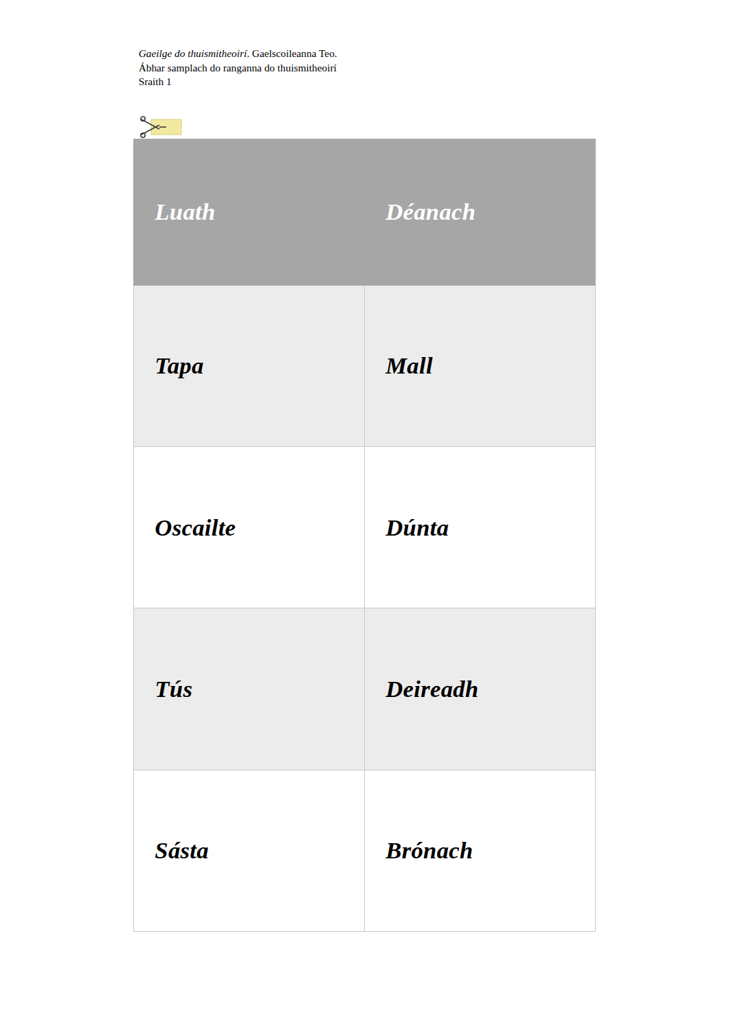Gaeilge do thuismitheoirí. Gaelscoileanna Teo.
Ábhar samplach do ranganna do thuismitheoirí
Sraith 1
| Luath | Déanach |
| Tapa | Mall |
| Oscailte | Dúnta |
| Tús | Deireadh |
| Sásta | Brónach |